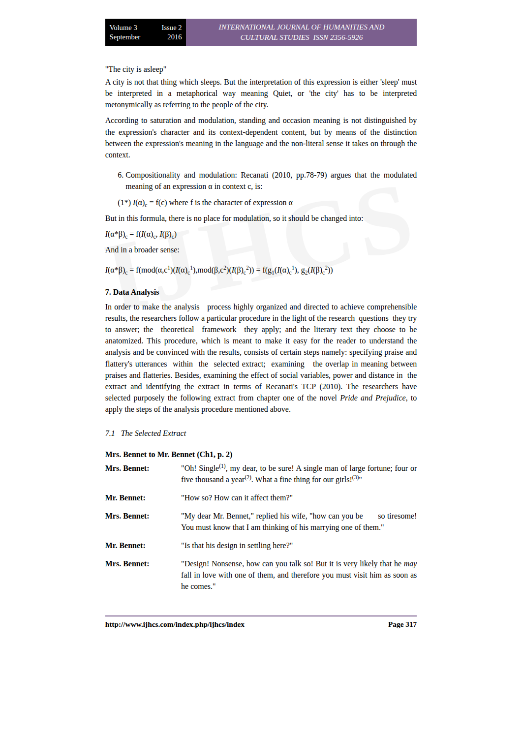IJHCS
Volume 3 Issue 2
September 2016
INTERNATIONAL JOURNAL OF HUMANITIES AND
CULTURAL STUDIES ISSN 2356-5926
"The city is asleep"
A city is not that thing which sleeps. But the interpretation of this expression is either 'sleep' must be interpreted in a metaphorical way meaning Quiet, or 'the city' has to be interpreted metonymically as referring to the people of the city.
According to saturation and modulation, standing and occasion meaning is not distinguished by the expression's character and its context-dependent content, but by means of the distinction between the expression's meaning in the language and the non-literal sense it takes on through the context.
Compositionality and modulation: Recanati (2010, pp.78-79) argues that the modulated meaning of an expression α in context c, is:
(1*) I(α)c = f(c) where f is the character of expression α
But in this formula, there is no place for modulation, so it should be changed into:
I(α*β)c = f(I(α)c, I(β)c)
And in a broader sense:
I(α*β)c = f(mod(α,c1)(I(α)c1),mod(β,c2)(I(β)c2)) = f(g1(I(α)c1), g2(I(β)c2))
7. Data Analysis
In order to make the analysis process highly organized and directed to achieve comprehensible results, the researchers follow a particular procedure in the light of the research questions they try to answer; the theoretical framework they apply; and the literary text they choose to be anatomized. This procedure, which is meant to make it easy for the reader to understand the analysis and be convinced with the results, consists of certain steps namely: specifying praise and flattery's utterances within the selected extract; examining the overlap in meaning between praises and flatteries. Besides, examining the effect of social variables, power and distance in the extract and identifying the extract in terms of Recanati's TCP (2010). The researchers have selected purposely the following extract from chapter one of the novel Pride and Prejudice, to apply the steps of the analysis procedure mentioned above.
7.1 The Selected Extract
Mrs. Bennet to Mr. Bennet (Ch1, p. 2)
| Mrs. Bennet: | "Oh! Single (1) , my dear, to be sure! A single man of large fortune; four or five thousand a year (2) . What a fine thing for our girls! (3) " |
| Mr. Bennet: | "How so? How can it affect them?" |
| Mrs. Bennet: | "My dear Mr. Bennet," replied his wife, "how can you be so tiresome! You must know that I am thinking of his marrying one of them." |
| Mr. Bennet: | "Is that his design in settling here?" |
| Mrs. Bennet: | "Design! Nonsense, how can you talk so! But it is very likely that he may fall in love with one of them, and therefore you must visit him as soon as he comes." |
http://www.ijhcs.com/index.php/ijhcs/index Page 317